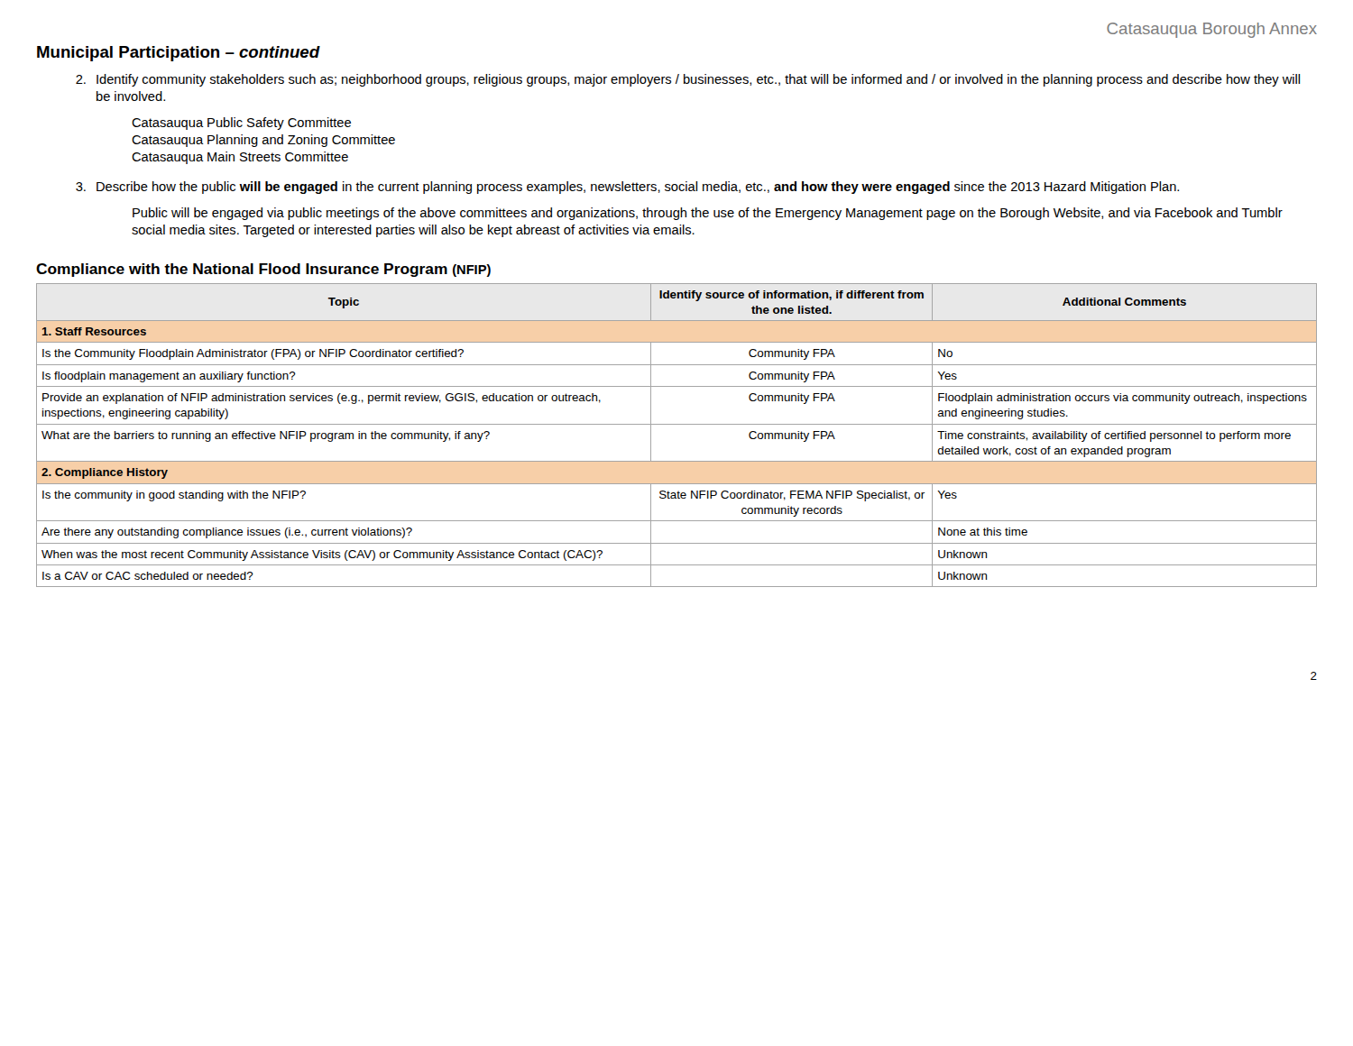Catasauqua Borough Annex
Municipal Participation – continued
Identify community stakeholders such as; neighborhood groups, religious groups, major employers / businesses, etc., that will be informed and / or involved in the planning process and describe how they will be involved.
Catasauqua Public Safety Committee
Catasauqua Planning and Zoning Committee
Catasauqua Main Streets Committee
Describe how the public will be engaged in the current planning process examples, newsletters, social media, etc., and how they were engaged since the 2013 Hazard Mitigation Plan.
Public will be engaged via public meetings of the above committees and organizations, through the use of the Emergency Management page on the Borough Website, and via Facebook and Tumblr social media sites. Targeted or interested parties will also be kept abreast of activities via emails.
Compliance with the National Flood Insurance Program (NFIP)
| Topic | Identify source of information, if different from the one listed. | Additional Comments |
| --- | --- | --- |
| 1. Staff Resources |
| Is the Community Floodplain Administrator (FPA) or NFIP Coordinator certified? | Community FPA | No |
| Is floodplain management an auxiliary function? | Community FPA | Yes |
| Provide an explanation of NFIP administration services (e.g., permit review, GGIS, education or outreach, inspections, engineering capability) | Community FPA | Floodplain administration occurs via community outreach, inspections and engineering studies. |
| What are the barriers to running an effective NFIP program in the community, if any? | Community FPA | Time constraints, availability of certified personnel to perform more detailed work, cost of an expanded program |
| 2. Compliance History |
| Is the community in good standing with the NFIP? | State NFIP Coordinator, FEMA NFIP Specialist, or community records | Yes |
| Are there any outstanding compliance issues (i.e., current violations)? | | None at this time |
| When was the most recent Community Assistance Visits (CAV) or Community Assistance Contact (CAC)? | | Unknown |
| Is a CAV or CAC scheduled or needed? | | Unknown |
2